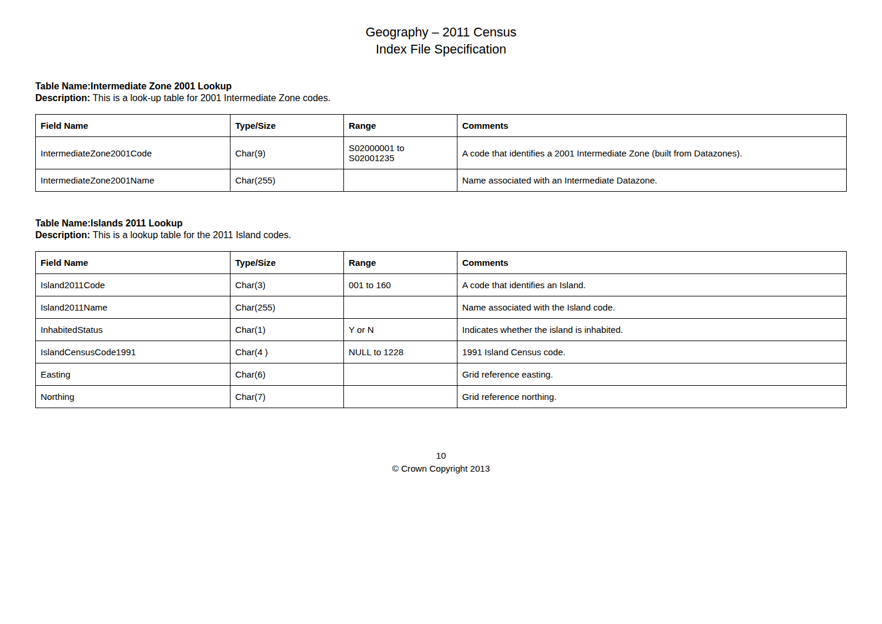Geography – 2011 Census
Index File Specification
Table Name: Intermediate Zone 2001 Lookup
Description: This is a look-up table for 2001 Intermediate Zone codes.
| Field Name | Type/Size | Range | Comments |
| --- | --- | --- | --- |
| IntermediateZone2001Code | Char(9) | S02000001 to S02001235 | A code that identifies a 2001 Intermediate Zone (built from Datazones). |
| IntermediateZone2001Name | Char(255) | | Name associated with an Intermediate Datazone. |
Table Name: Islands 2011 Lookup
Description: This is a lookup table for the 2011 Island codes.
| Field Name | Type/Size | Range | Comments |
| --- | --- | --- | --- |
| Island2011Code | Char(3) | 001 to 160 | A code that identifies an Island. |
| Island2011Name | Char(255) | | Name associated with the Island code. |
| InhabitedStatus | Char(1) | Y or N | Indicates whether the island is inhabited. |
| IslandCensusCode1991 | Char(4 ) | NULL to 1228 | 1991 Island Census code. |
| Easting | Char(6) | | Grid reference easting. |
| Northing | Char(7) | | Grid reference northing. |
10
© Crown Copyright 2013